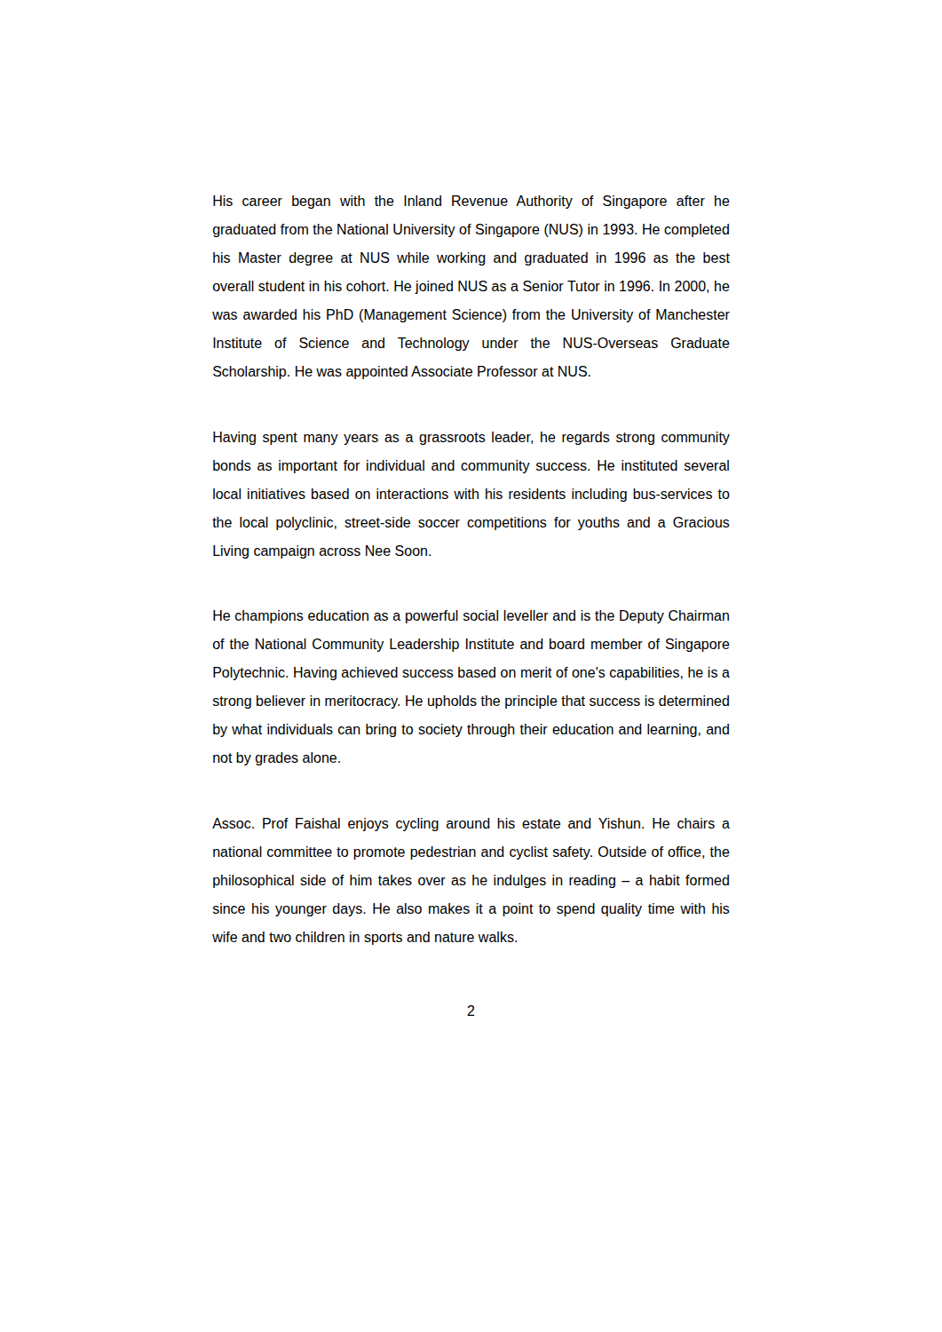His career began with the Inland Revenue Authority of Singapore after he graduated from the National University of Singapore (NUS) in 1993. He completed his Master degree at NUS while working and graduated in 1996 as the best overall student in his cohort. He joined NUS as a Senior Tutor in 1996. In 2000, he was awarded his PhD (Management Science) from the University of Manchester Institute of Science and Technology under the NUS-Overseas Graduate Scholarship. He was appointed Associate Professor at NUS.
Having spent many years as a grassroots leader, he regards strong community bonds as important for individual and community success. He instituted several local initiatives based on interactions with his residents including bus-services to the local polyclinic, street-side soccer competitions for youths and a Gracious Living campaign across Nee Soon.
He champions education as a powerful social leveller and is the Deputy Chairman of the National Community Leadership Institute and board member of Singapore Polytechnic. Having achieved success based on merit of one's capabilities, he is a strong believer in meritocracy. He upholds the principle that success is determined by what individuals can bring to society through their education and learning, and not by grades alone.
Assoc. Prof Faishal enjoys cycling around his estate and Yishun. He chairs a national committee to promote pedestrian and cyclist safety. Outside of office, the philosophical side of him takes over as he indulges in reading – a habit formed since his younger days. He also makes it a point to spend quality time with his wife and two children in sports and nature walks.
2